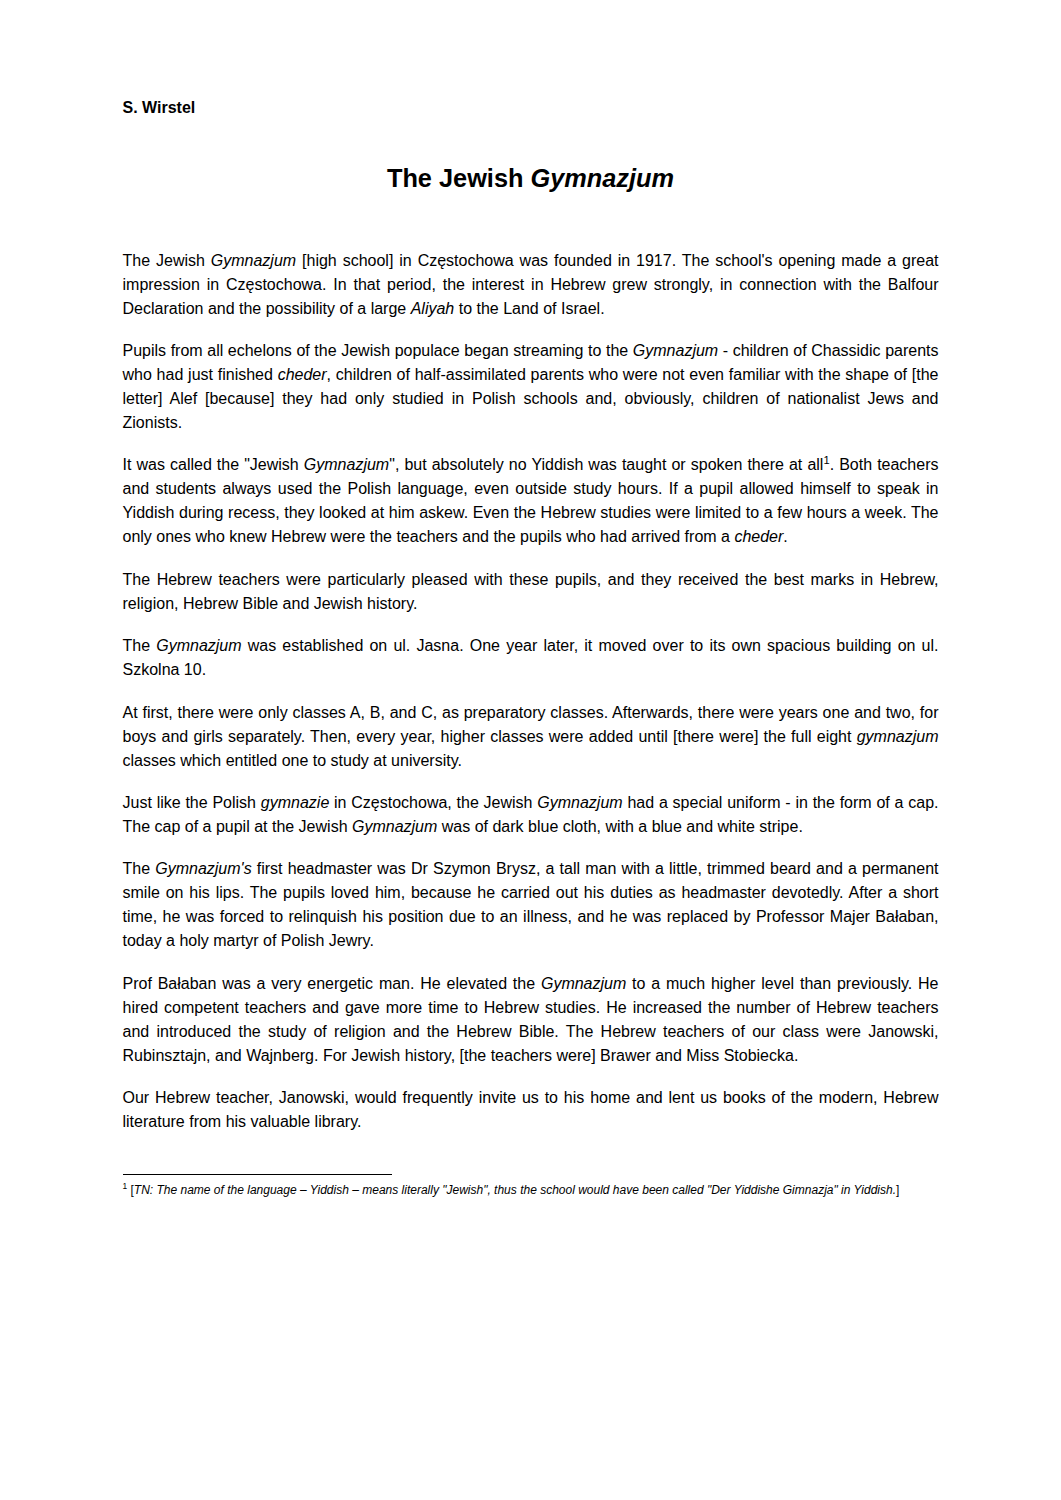S. Wirstel
The Jewish Gymnazjum
The Jewish Gymnazjum [high school] in Częstochowa was founded in 1917. The school's opening made a great impression in Częstochowa. In that period, the interest in Hebrew grew strongly, in connection with the Balfour Declaration and the possibility of a large Aliyah to the Land of Israel.
Pupils from all echelons of the Jewish populace began streaming to the Gymnazjum - children of Chassidic parents who had just finished cheder, children of half-assimilated parents who were not even familiar with the shape of [the letter] Alef [because] they had only studied in Polish schools and, obviously, children of nationalist Jews and Zionists.
It was called the "Jewish Gymnazjum", but absolutely no Yiddish was taught or spoken there at all1. Both teachers and students always used the Polish language, even outside study hours. If a pupil allowed himself to speak in Yiddish during recess, they looked at him askew. Even the Hebrew studies were limited to a few hours a week. The only ones who knew Hebrew were the teachers and the pupils who had arrived from a cheder.
The Hebrew teachers were particularly pleased with these pupils, and they received the best marks in Hebrew, religion, Hebrew Bible and Jewish history.
The Gymnazjum was established on ul. Jasna. One year later, it moved over to its own spacious building on ul. Szkolna 10.
At first, there were only classes A, B, and C, as preparatory classes. Afterwards, there were years one and two, for boys and girls separately. Then, every year, higher classes were added until [there were] the full eight gymnazjum classes which entitled one to study at university.
Just like the Polish gymnazie in Częstochowa, the Jewish Gymnazjum had a special uniform - in the form of a cap. The cap of a pupil at the Jewish Gymnazjum was of dark blue cloth, with a blue and white stripe.
The Gymnazjum's first headmaster was Dr Szymon Brysz, a tall man with a little, trimmed beard and a permanent smile on his lips. The pupils loved him, because he carried out his duties as headmaster devotedly. After a short time, he was forced to relinquish his position due to an illness, and he was replaced by Professor Majer Bałaban, today a holy martyr of Polish Jewry.
Prof Bałaban was a very energetic man. He elevated the Gymnazjum to a much higher level than previously. He hired competent teachers and gave more time to Hebrew studies. He increased the number of Hebrew teachers and introduced the study of religion and the Hebrew Bible. The Hebrew teachers of our class were Janowski, Rubinsztajn, and Wajnberg. For Jewish history, [the teachers were] Brawer and Miss Stobiecka.
Our Hebrew teacher, Janowski, would frequently invite us to his home and lent us books of the modern, Hebrew literature from his valuable library.
1 [TN: The name of the language – Yiddish – means literally "Jewish", thus the school would have been called "Der Yiddishe Gimnazja" in Yiddish.]